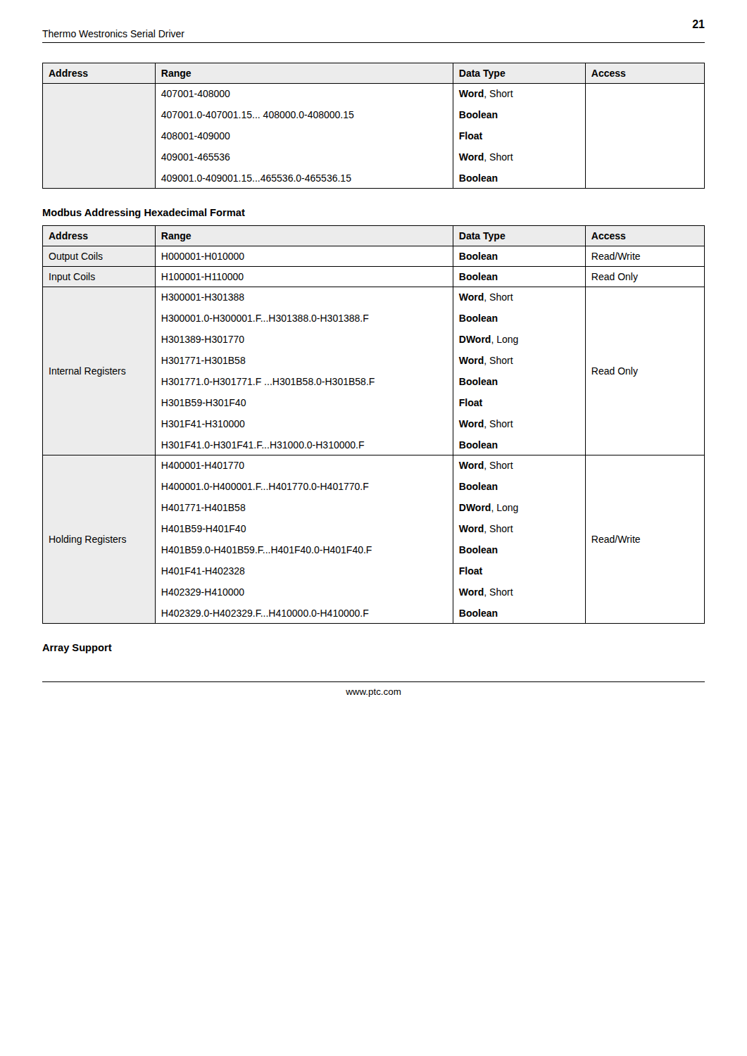Thermo Westronics Serial Driver 21
| Address | Range | Data Type | Access |
| --- | --- | --- | --- |
| | 407001-408000 407001.0-407001.15... 408000.0-408000.15 408001-409000 409001-465536 409001.0-409001.15...465536.0-465536.15 | Word , Short Boolean Float Word , Short Boolean | |
Modbus Addressing Hexadecimal Format
| Address | Range | Data Type | Access |
| --- | --- | --- | --- |
| Output Coils | H000001-H010000 | Boolean | Read/Write |
| Input Coils | H100001-H110000 | Boolean | Read Only |
| Internal Registers | H300001-H301388 H300001.0-H300001.F...H301388.0-H301388.F H301389-H301770 H301771-H301B58 H301771.0-H301771.F ...H301B58.0-H301B58.F H301B59-H301F40 H301F41-H310000 H301F41.0-H301F41.F...H31000.0-H310000.F | Word , Short Boolean DWord , Long Word , Short Boolean Float Word , Short Boolean | Read Only |
| Holding Registers | H400001-H401770 H400001.0-H400001.F...H401770.0-H401770.F H401771-H401B58 H401B59-H401F40 H401B59.0-H401B59.F...H401F40.0-H401F40.F H401F41-H402328 H402329-H410000 H402329.0-H402329.F...H410000.0-H410000.F | Word , Short Boolean DWord , Long Word , Short Boolean Float Word , Short Boolean | Read/Write |
Array Support
www.ptc.com